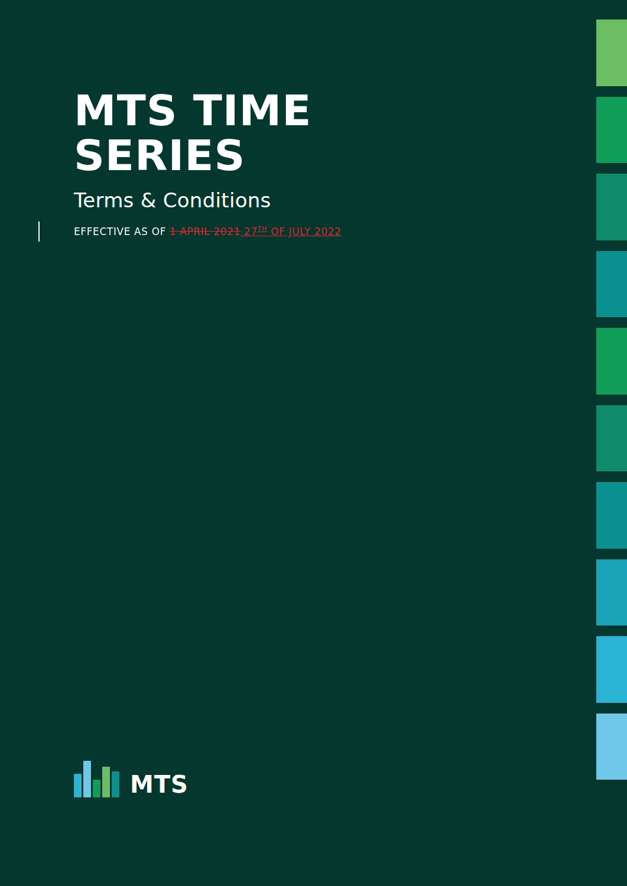MTS TIME SERIES
Terms & Conditions
EFFECTIVE AS OF 1 APRIL 2021 27TH OF JULY 2022
MTS